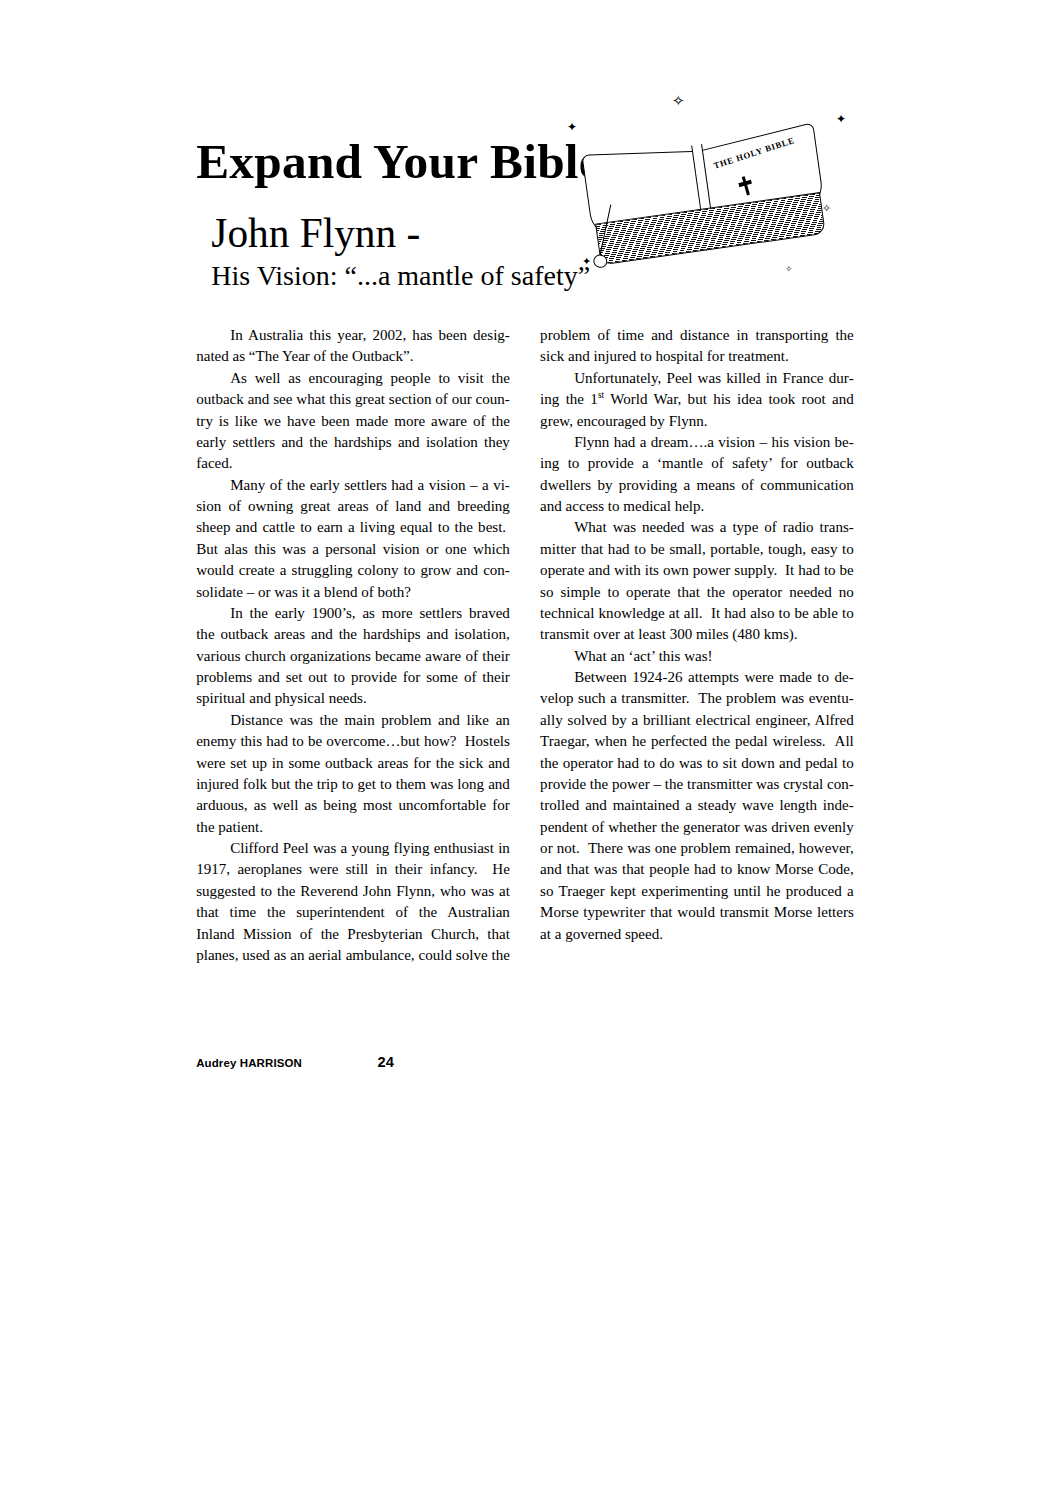✦ ✧ ✦ ✧ ✦ ✧
THE HOLY BIBLE
Expand Your Bible:
John Flynn -
His Vision: “...a mantle of safety”
In Australia this year, 2002, has been designated as “The Year of the Outback”.
As well as encouraging people to visit the outback and see what this great section of our country is like we have been made more aware of the early settlers and the hardships and isolation they faced.
Many of the early settlers had a vision – a vision of owning great areas of land and breeding sheep and cattle to earn a living equal to the best. But alas this was a personal vision or one which would create a struggling colony to grow and consolidate – or was it a blend of both?
In the early 1900’s, as more settlers braved the outback areas and the hardships and isolation, various church organizations became aware of their problems and set out to provide for some of their spiritual and physical needs.
Distance was the main problem and like an enemy this had to be overcome…but how? Hostels were set up in some outback areas for the sick and injured folk but the trip to get to them was long and arduous, as well as being most uncomfortable for the patient.
Clifford Peel was a young flying enthusiast in 1917, aeroplanes were still in their infancy. He suggested to the Reverend John Flynn, who was at that time the superintendent of the Australian Inland Mission of the Presbyterian Church, that planes, used as an aerial ambulance, could solve the problem of time and distance in transporting the sick and injured to hospital for treatment.
Unfortunately, Peel was killed in France during the 1st World War, but his idea took root and grew, encouraged by Flynn.
Flynn had a dream….a vision – his vision being to provide a ‘mantle of safety’ for outback dwellers by providing a means of communication and access to medical help.
What was needed was a type of radio transmitter that had to be small, portable, tough, easy to operate and with its own power supply. It had to be so simple to operate that the operator needed no technical knowledge at all. It had also to be able to transmit over at least 300 miles (480 kms).
What an ‘act’ this was!
Between 1924-26 attempts were made to develop such a transmitter. The problem was eventually solved by a brilliant electrical engineer, Alfred Traegar, when he perfected the pedal wireless. All the operator had to do was to sit down and pedal to provide the power – the transmitter was crystal controlled and maintained a steady wave length independent of whether the generator was driven evenly or not. There was one problem remained, however, and that was that people had to know Morse Code, so Traeger kept experimenting until he produced a Morse typewriter that would transmit Morse letters at a governed speed.
Audrey Harrison 24